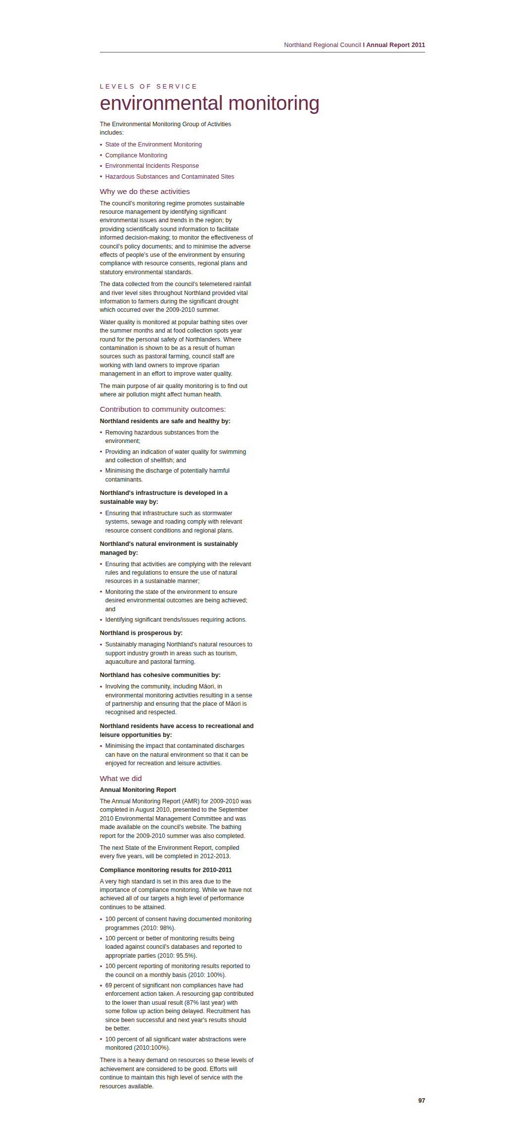Northland Regional Council l Annual Report 2011
Levels of service
environmental monitoring
The Environmental Monitoring Group of Activities includes:
State of the Environment Monitoring
Compliance Monitoring
Environmental Incidents Response
Hazardous Substances and Contaminated Sites
Why we do these activities
The council's monitoring regime promotes sustainable resource management by identifying significant environmental issues and trends in the region; by providing scientifically sound information to facilitate informed decision-making; to monitor the effectiveness of council's policy documents; and to minimise the adverse effects of people's use of the environment by ensuring compliance with resource consents, regional plans and statutory environmental standards.
The data collected from the council's telemetered rainfall and river level sites throughout Northland provided vital information to farmers during the significant drought which occurred over the 2009-2010 summer.
Water quality is monitored at popular bathing sites over the summer months and at food collection spots year round for the personal safety of Northlanders. Where contamination is shown to be as a result of human sources such as pastoral farming, council staff are working with land owners to improve riparian management in an effort to improve water quality.
The main purpose of air quality monitoring is to find out where air pollution might affect human health.
Contribution to community outcomes:
Northland residents are safe and healthy by:
Removing hazardous substances from the environment;
Providing an indication of water quality for swimming and collection of shellfish; and
Minimising the discharge of potentially harmful contaminants.
Northland's infrastructure is developed in a sustainable way by:
Ensuring that infrastructure such as stormwater systems, sewage and roading comply with relevant resource consent conditions and regional plans.
Northland's natural environment is sustainably managed by:
Ensuring that activities are complying with the relevant rules and regulations to ensure the use of natural resources in a sustainable manner;
Monitoring the state of the environment to ensure desired environmental outcomes are being achieved; and
Identifying significant trends/issues requiring actions.
Northland is prosperous by:
Sustainably managing Northland's natural resources to support industry growth in areas such as tourism, aquaculture and pastoral farming.
Northland has cohesive communities by:
Involving the community, including Māori, in environmental monitoring activities resulting in a sense of partnership and ensuring that the place of Māori is recognised and respected.
Northland residents have access to recreational and leisure opportunities by:
Minimising the impact that contaminated discharges can have on the natural environment so that it can be enjoyed for recreation and leisure activities.
What we did
Annual Monitoring Report
The Annual Monitoring Report (AMR) for 2009-2010 was completed in August 2010, presented to the September 2010 Environmental Management Committee and was made available on the council's website. The bathing report for the 2009-2010 summer was also completed.
The next State of the Environment Report, compiled every five years, will be completed in 2012-2013.
Compliance monitoring results for 2010-2011
A very high standard is set in this area due to the importance of compliance monitoring. While we have not achieved all of our targets a high level of performance continues to be attained.
100 percent of consent having documented monitoring programmes (2010: 98%).
100 percent or better of monitoring results being loaded against council's databases and reported to appropriate parties (2010: 95.5%).
100 percent reporting of monitoring results reported to the council on a monthly basis (2010: 100%).
69 percent of significant non compliances have had enforcement action taken. A resourcing gap contributed to the lower than usual result (87% last year) with some follow up action being delayed. Recruitment has since been successful and next year's results should be better.
100 percent of all significant water abstractions were monitored (2010:100%).
There is a heavy demand on resources so these levels of achievement are considered to be good. Efforts will continue to maintain this high level of service with the resources available.
97